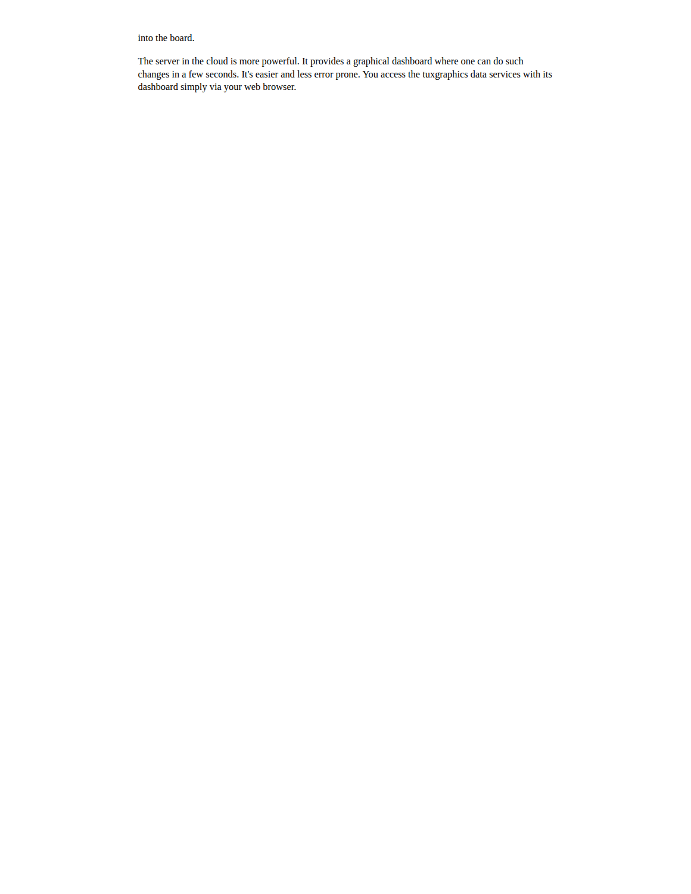into the board.
The server in the cloud is more powerful. It provides a graphical dashboard where one can do such changes in a few seconds. It's easier and less error prone. You access the tuxgraphics data services with its dashboard simply via your web browser.